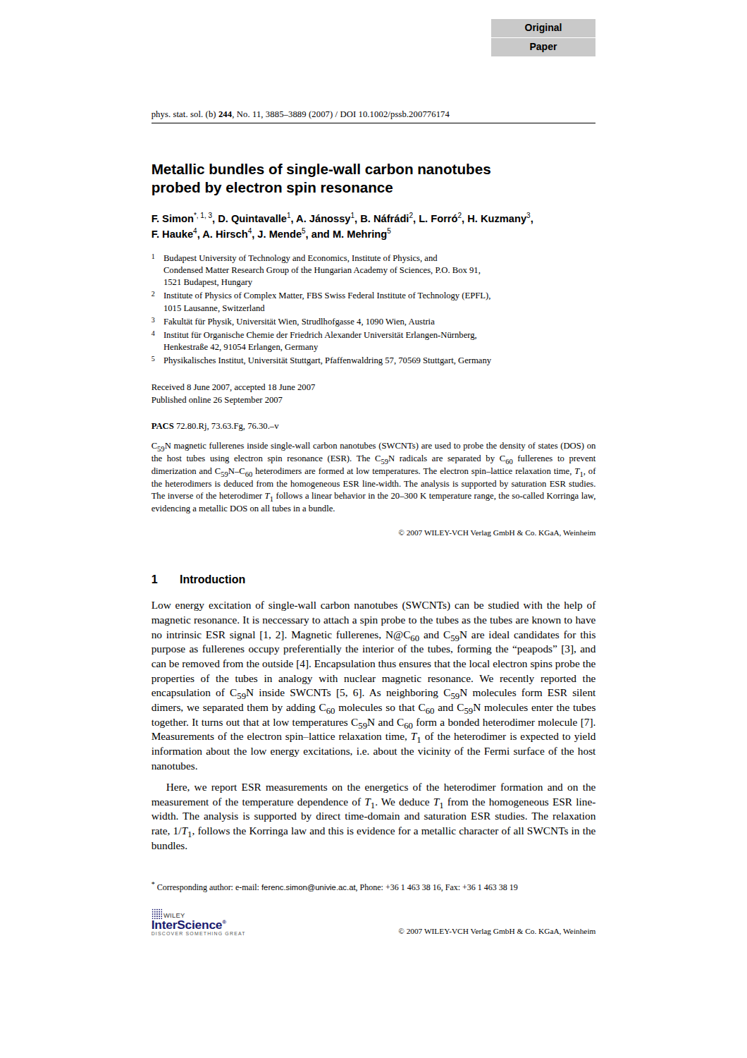Original
Paper
phys. stat. sol. (b) 244, No. 11, 3885–3889 (2007) / DOI 10.1002/pssb.200776174
Metallic bundles of single-wall carbon nanotubes
probed by electron spin resonance
F. Simon*, 1, 3, D. Quintavalle1, A. Jánossy1, B. Náfrádi2, L. Forró2, H. Kuzmany3,
F. Hauke4, A. Hirsch4, J. Mende5, and M. Mehring5
1 Budapest University of Technology and Economics, Institute of Physics, and
Condensed Matter Research Group of the Hungarian Academy of Sciences, P.O. Box 91,
1521 Budapest, Hungary
2 Institute of Physics of Complex Matter, FBS Swiss Federal Institute of Technology (EPFL),
1015 Lausanne, Switzerland
3 Fakultät für Physik, Universität Wien, Strudlhofgasse 4, 1090 Wien, Austria
4 Institut für Organische Chemie der Friedrich Alexander Universität Erlangen-Nürnberg,
Henkestraße 42, 91054 Erlangen, Germany
5 Physikalisches Institut, Universität Stuttgart, Pfaffenwaldring 57, 70569 Stuttgart, Germany
Received 8 June 2007, accepted 18 June 2007
Published online 26 September 2007
PACS 72.80.Rj, 73.63.Fg, 76.30.–v
C59N magnetic fullerenes inside single-wall carbon nanotubes (SWCNTs) are used to probe the density of states (DOS) on the host tubes using electron spin resonance (ESR). The C59N radicals are separated by C60 fullerenes to prevent dimerization and C59N–C60 heterodimers are formed at low temperatures. The electron spin–lattice relaxation time, T1, of the heterodimers is deduced from the homogeneous ESR line-width. The analysis is supported by saturation ESR studies. The inverse of the heterodimer T1 follows a linear behavior in the 20–300 K temperature range, the so-called Korringa law, evidencing a metallic DOS on all tubes in a bundle.
© 2007 WILEY-VCH Verlag GmbH & Co. KGaA, Weinheim
1 Introduction
Low energy excitation of single-wall carbon nanotubes (SWCNTs) can be studied with the help of magnetic resonance. It is neccessary to attach a spin probe to the tubes as the tubes are known to have no intrinsic ESR signal [1, 2]. Magnetic fullerenes, N@C60 and C59N are ideal candidates for this purpose as fullerenes occupy preferentially the interior of the tubes, forming the “peapods” [3], and can be removed from the outside [4]. Encapsulation thus ensures that the local electron spins probe the properties of the tubes in analogy with nuclear magnetic resonance. We recently reported the encapsulation of C59N inside SWCNTs [5, 6]. As neighboring C59N molecules form ESR silent dimers, we separated them by adding C60 molecules so that C60 and C59N molecules enter the tubes together. It turns out that at low temperatures C59N and C60 form a bonded heterodimer molecule [7]. Measurements of the electron spin–lattice relaxation time, T1 of the heterodimer is expected to yield information about the low energy excitations, i.e. about the vicinity of the Fermi surface of the host nanotubes.
Here, we report ESR measurements on the energetics of the heterodimer formation and on the measurement of the temperature dependence of T1. We deduce T1 from the homogeneous ESR line-width. The analysis is supported by direct time-domain and saturation ESR studies. The relaxation rate, 1/T1, follows the Korringa law and this is evidence for a metallic character of all SWCNTs in the bundles.
* Corresponding author: e-mail: ferenc.simon@univie.ac.at, Phone: +36 1 463 38 16, Fax: +36 1 463 38 19
WILEY
InterScience®
DISCOVER SOMETHING GREAT
© 2007 WILEY-VCH Verlag GmbH & Co. KGaA, Weinheim